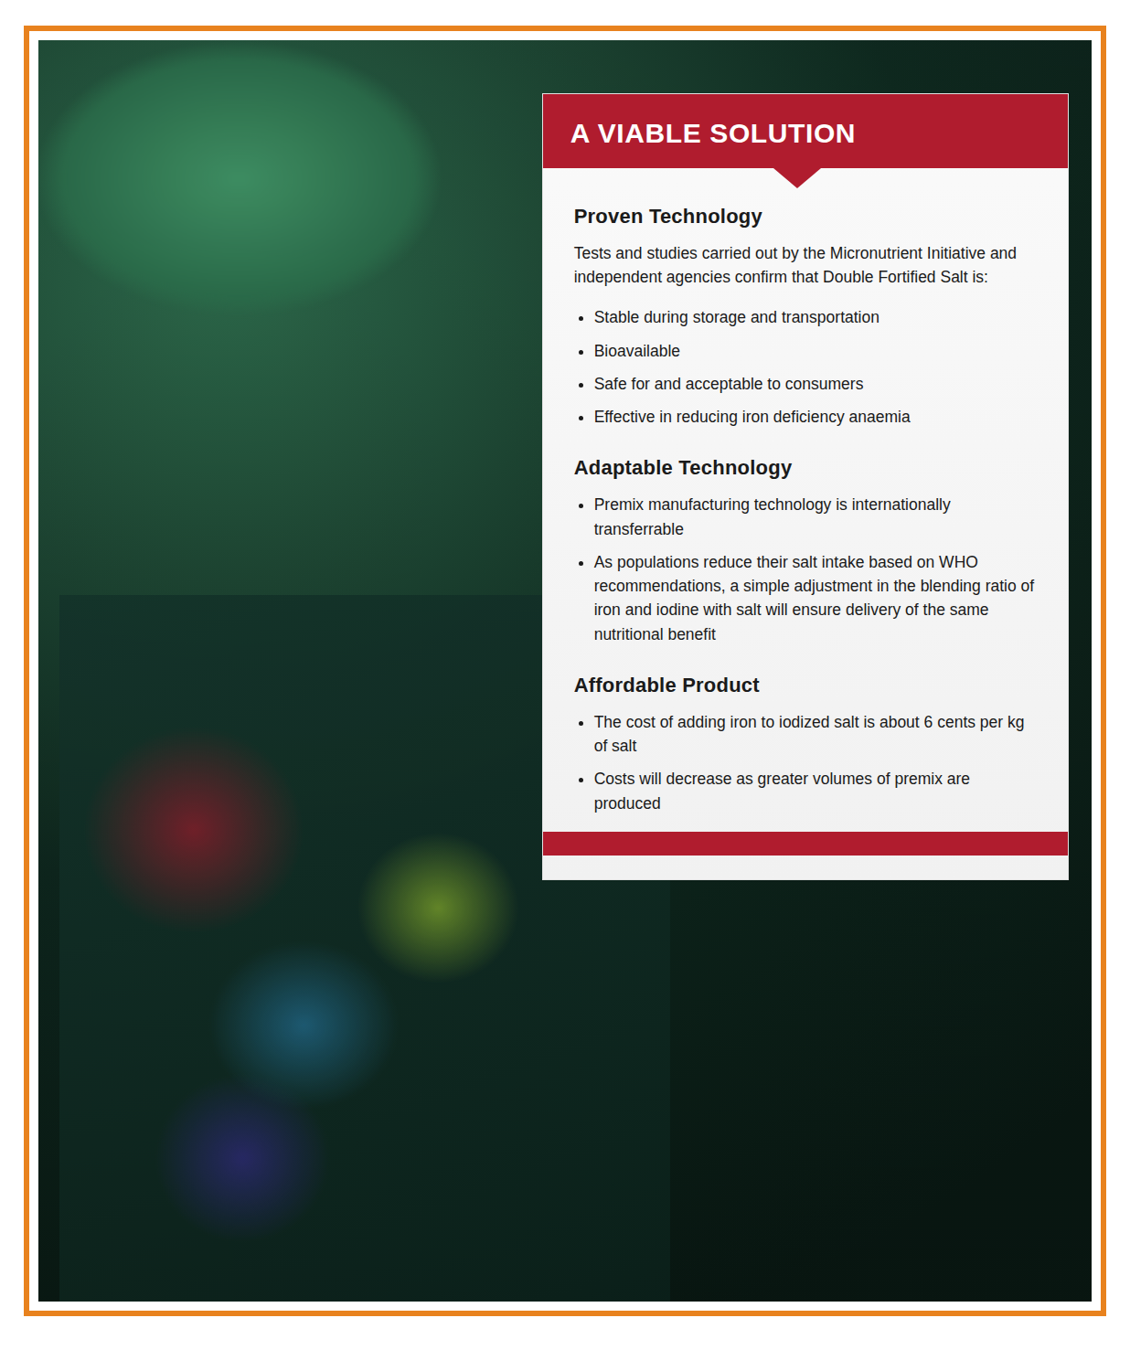A Viable Solution
Proven Technology
Tests and studies carried out by the Micronutrient Initiative and independent agencies confirm that Double Fortified Salt is:
Stable during storage and transportation
Bioavailable
Safe for and acceptable to consumers
Effective in reducing iron deficiency anaemia
Adaptable Technology
Premix manufacturing technology is internationally transferrable
As populations reduce their salt intake based on WHO recommendations, a simple adjustment in the blending ratio of iron and iodine with salt will ensure delivery of the same nutritional benefit
Affordable Product
The cost of adding iron to iodized salt is about 6 cents per kg of salt
Costs will decrease as greater volumes of premix are produced